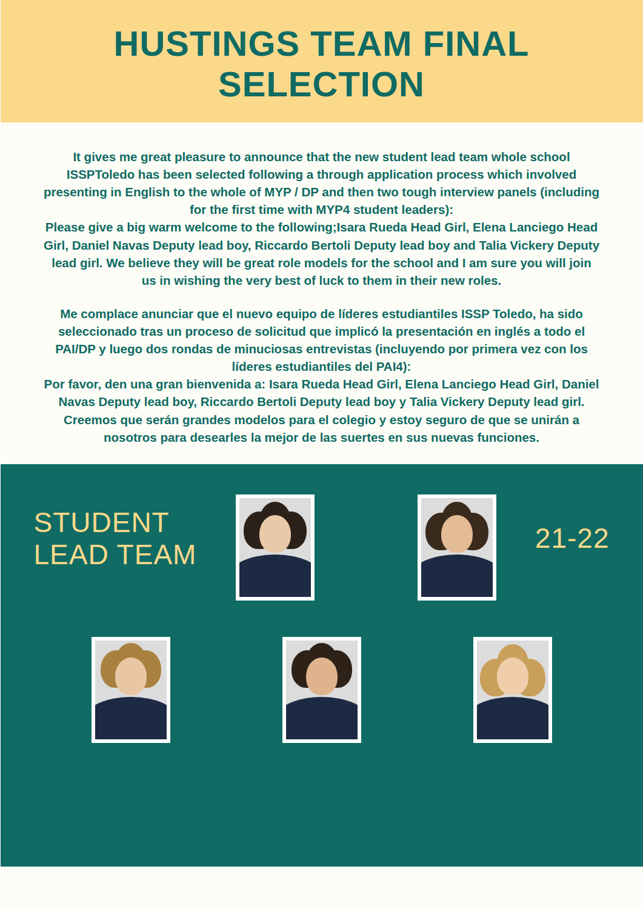Hustings Team Final Selection
It gives me great pleasure to announce that the new student lead team whole school ISSPToledo has been selected following a through application process which involved presenting in English to the whole of MYP / DP and then two tough interview panels (including for the first time with MYP4 student leaders):
Please give a big warm welcome to the following;Isara Rueda Head Girl, Elena Lanciego Head Girl, Daniel Navas Deputy lead boy, Riccardo Bertoli Deputy lead boy and Talia Vickery Deputy lead girl. We believe they will be great role models for the school and I am sure you will join us in wishing the very best of luck to them in their new roles.
Me complace anunciar que el nuevo equipo de líderes estudiantiles ISSP Toledo, ha sido seleccionado tras un proceso de solicitud que implicó la presentación en inglés a todo el PAI/DP y luego dos rondas de minuciosas entrevistas (incluyendo por primera vez con los líderes estudiantiles del PAI4):
Por favor, den una gran bienvenida a: Isara Rueda Head Girl, Elena Lanciego Head Girl, Daniel Navas Deputy lead boy, Riccardo Bertoli Deputy lead boy y Talia Vickery Deputy lead girl. Creemos que serán grandes modelos para el colegio y estoy seguro de que se unirán a nosotros para desearles la mejor de las suertes en sus nuevas funciones.
Student
Lead Team
21-22